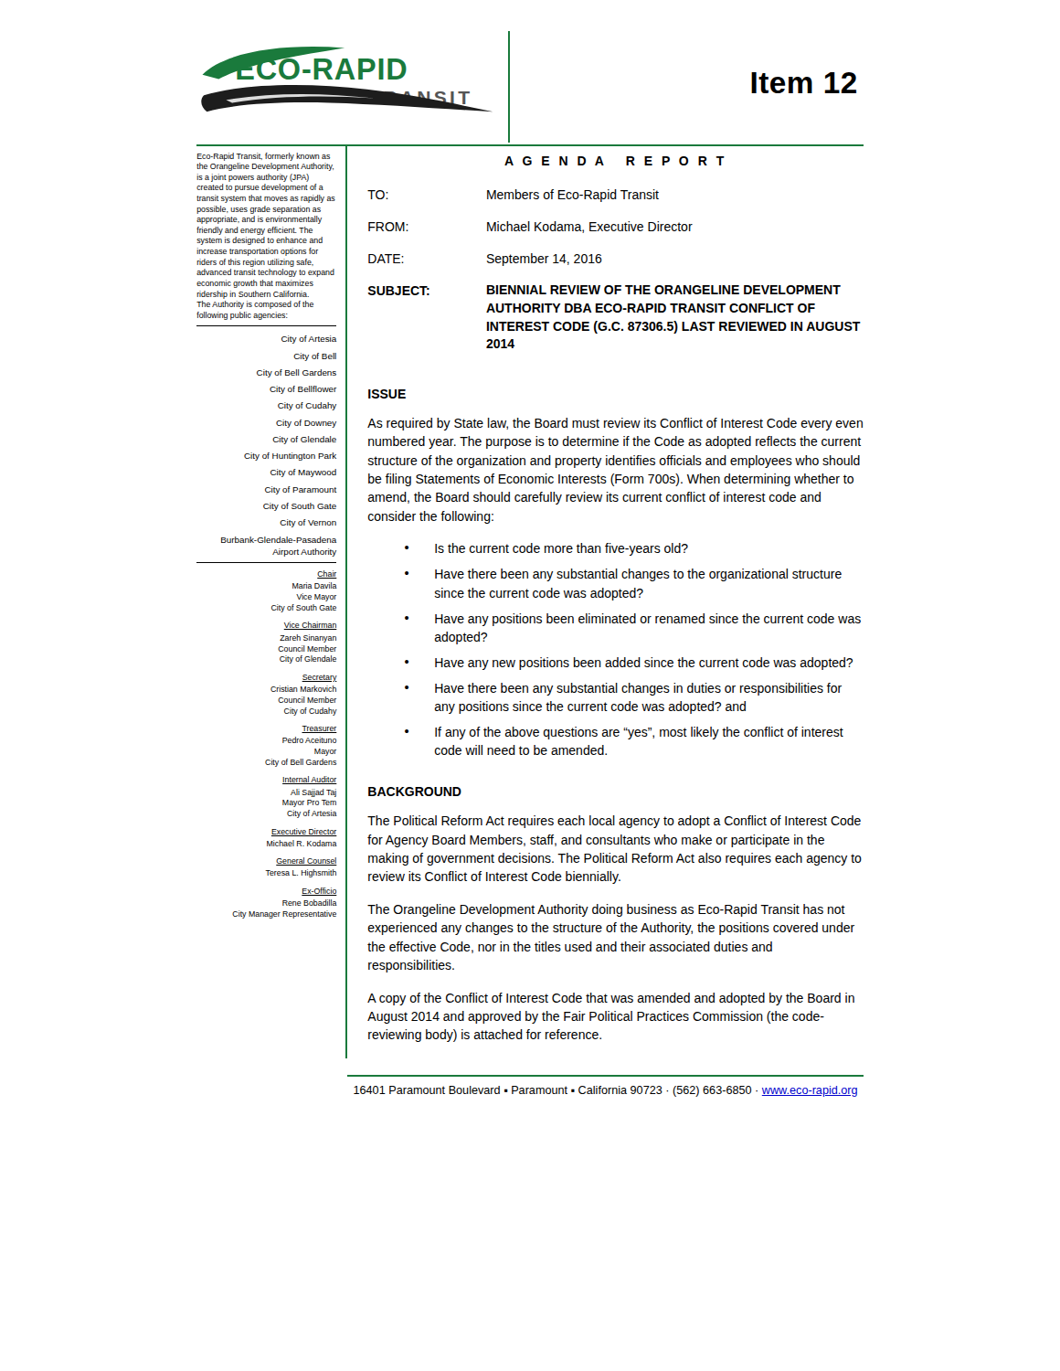ECO-RAPID TRANSIT
Item 12
Eco-Rapid Transit, formerly known as the Orangeline Development Authority, is a joint powers authority (JPA) created to pursue development of a transit system that moves as rapidly as possible, uses grade separation as appropriate, and is environmentally friendly and energy efficient. The system is designed to enhance and increase transportation options for riders of this region utilizing safe, advanced transit technology to expand economic growth that maximizes ridership in Southern California.
The Authority is composed of the following public agencies:
City of Artesia
City of Bell
City of Bell Gardens
City of Bellflower
City of Cudahy
City of Downey
City of Glendale
City of Huntington Park
City of Maywood
City of Paramount
City of South Gate
City of Vernon
Burbank-Glendale-Pasadena
Airport Authority
Chair
Maria Davila
Vice Mayor
City of South Gate
Vice Chairman
Zareh Sinanyan
Council Member
City of Glendale
Secretary
Cristian Markovich
Council Member
City of Cudahy
Treasurer
Pedro Aceituno
Mayor
City of Bell Gardens
Internal Auditor
Ali Sajjad Taj
Mayor Pro Tem
City of Artesia
Executive Director
Michael R. Kodama
General Counsel
Teresa L. Highsmith
Ex-Officio
Rene Bobadilla
City Manager Representative
A G E N D A R E P O R T
| TO: | Members of Eco-Rapid Transit |
| FROM: | Michael Kodama, Executive Director |
| DATE: | September 14, 2016 |
| SUBJECT: | BIENNIAL REVIEW OF THE ORANGELINE DEVELOPMENT AUTHORITY DBA ECO-RAPID TRANSIT CONFLICT OF INTEREST CODE (G.C. 87306.5) LAST REVIEWED IN AUGUST 2014 |
ISSUE
As required by State law, the Board must review its Conflict of Interest Code every even numbered year. The purpose is to determine if the Code as adopted reflects the current structure of the organization and property identifies officials and employees who should be filing Statements of Economic Interests (Form 700s). When determining whether to amend, the Board should carefully review its current conflict of interest code and consider the following:
Is the current code more than five-years old?
Have there been any substantial changes to the organizational structure since the current code was adopted?
Have any positions been eliminated or renamed since the current code was adopted?
Have any new positions been added since the current code was adopted?
Have there been any substantial changes in duties or responsibilities for any positions since the current code was adopted? and
If any of the above questions are “yes”, most likely the conflict of interest code will need to be amended.
BACKGROUND
The Political Reform Act requires each local agency to adopt a Conflict of Interest Code for Agency Board Members, staff, and consultants who make or participate in the making of government decisions. The Political Reform Act also requires each agency to review its Conflict of Interest Code biennially.
The Orangeline Development Authority doing business as Eco-Rapid Transit has not experienced any changes to the structure of the Authority, the positions covered under the effective Code, nor in the titles used and their associated duties and responsibilities.
A copy of the Conflict of Interest Code that was amended and adopted by the Board in August 2014 and approved by the Fair Political Practices Commission (the code-reviewing body) is attached for reference.
16401 Paramount Boulevard ▪ Paramount ▪ California 90723 · (562) 663-6850 · www.eco-rapid.org